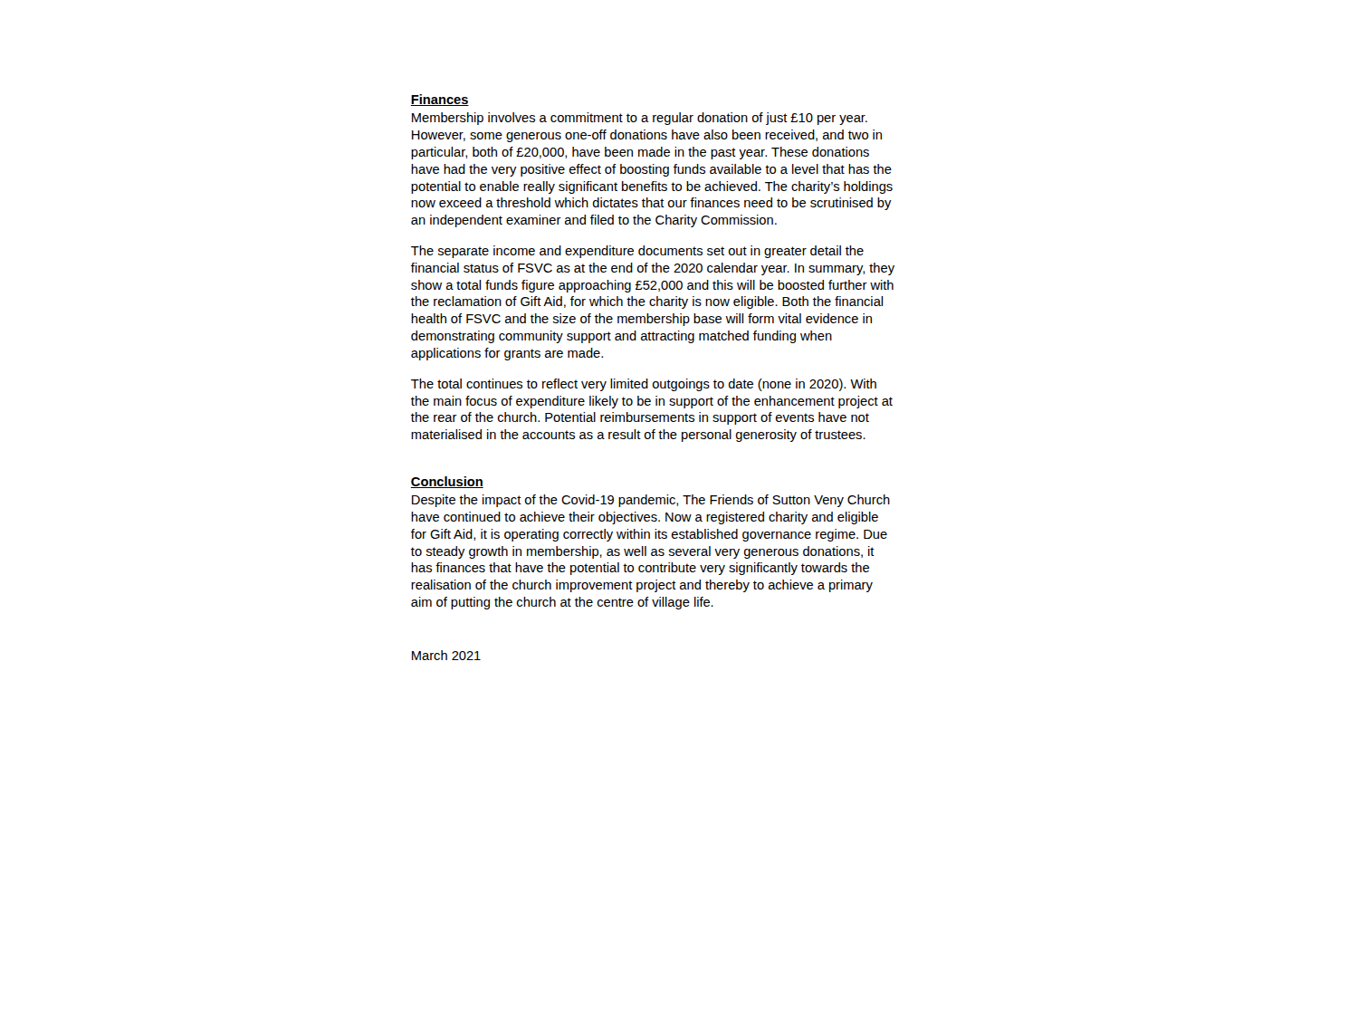Finances
Membership involves a commitment to a regular donation of just £10 per year. However, some generous one-off donations have also been received, and two in particular, both of £20,000, have been made in the past year. These donations have had the very positive effect of boosting funds available to a level that has the potential to enable really significant benefits to be achieved. The charity’s holdings now exceed a threshold which dictates that our finances need to be scrutinised by an independent examiner and filed to the Charity Commission.
The separate income and expenditure documents set out in greater detail the financial status of FSVC as at the end of the 2020 calendar year. In summary, they show a total funds figure approaching £52,000 and this will be boosted further with the reclamation of Gift Aid, for which the charity is now eligible. Both the financial health of FSVC and the size of the membership base will form vital evidence in demonstrating community support and attracting matched funding when applications for grants are made.
The total continues to reflect very limited outgoings to date (none in 2020). With the main focus of expenditure likely to be in support of the enhancement project at the rear of the church. Potential reimbursements in support of events have not materialised in the accounts as a result of the personal generosity of trustees.
Conclusion
Despite the impact of the Covid-19 pandemic, The Friends of Sutton Veny Church have continued to achieve their objectives. Now a registered charity and eligible for Gift Aid, it is operating correctly within its established governance regime. Due to steady growth in membership, as well as several very generous donations, it has finances that have the potential to contribute very significantly towards the realisation of the church improvement project and thereby to achieve a primary aim of putting the church at the centre of village life.
March 2021